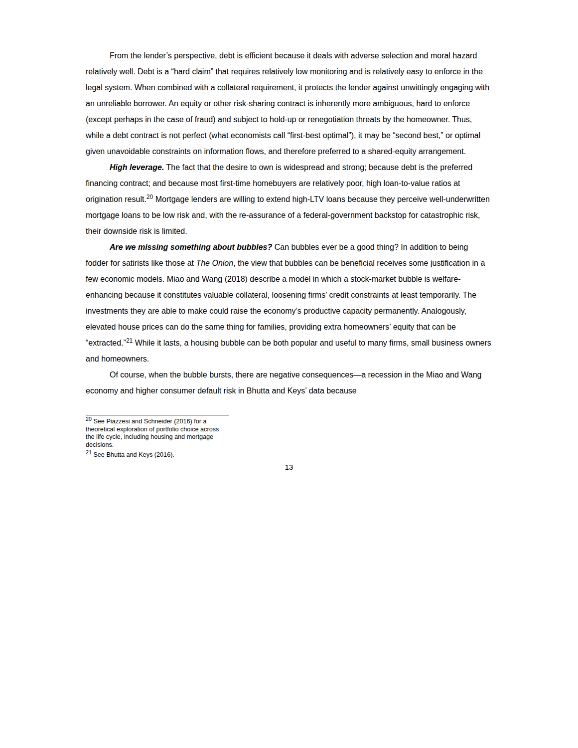From the lender’s perspective, debt is efficient because it deals with adverse selection and moral hazard relatively well. Debt is a “hard claim” that requires relatively low monitoring and is relatively easy to enforce in the legal system. When combined with a collateral requirement, it protects the lender against unwittingly engaging with an unreliable borrower. An equity or other risk-sharing contract is inherently more ambiguous, hard to enforce (except perhaps in the case of fraud) and subject to hold-up or renegotiation threats by the homeowner. Thus, while a debt contract is not perfect (what economists call “first-best optimal”), it may be “second best,” or optimal given unavoidable constraints on information flows, and therefore preferred to a shared-equity arrangement.
High leverage. The fact that the desire to own is widespread and strong; because debt is the preferred financing contract; and because most first-time homebuyers are relatively poor, high loan-to-value ratios at origination result.20 Mortgage lenders are willing to extend high-LTV loans because they perceive well-underwritten mortgage loans to be low risk and, with the re-assurance of a federal-government backstop for catastrophic risk, their downside risk is limited.
Are we missing something about bubbles? Can bubbles ever be a good thing? In addition to being fodder for satirists like those at The Onion, the view that bubbles can be beneficial receives some justification in a few economic models. Miao and Wang (2018) describe a model in which a stock-market bubble is welfare-enhancing because it constitutes valuable collateral, loosening firms’ credit constraints at least temporarily. The investments they are able to make could raise the economy’s productive capacity permanently. Analogously, elevated house prices can do the same thing for families, providing extra homeowners’ equity that can be “extracted.”21 While it lasts, a housing bubble can be both popular and useful to many firms, small business owners and homeowners.
Of course, when the bubble bursts, there are negative consequences—a recession in the Miao and Wang economy and higher consumer default risk in Bhutta and Keys’ data because
20 See Piazzesi and Schneider (2016) for a theoretical exploration of portfolio choice across the life cycle, including housing and mortgage decisions.
21 See Bhutta and Keys (2016).
13